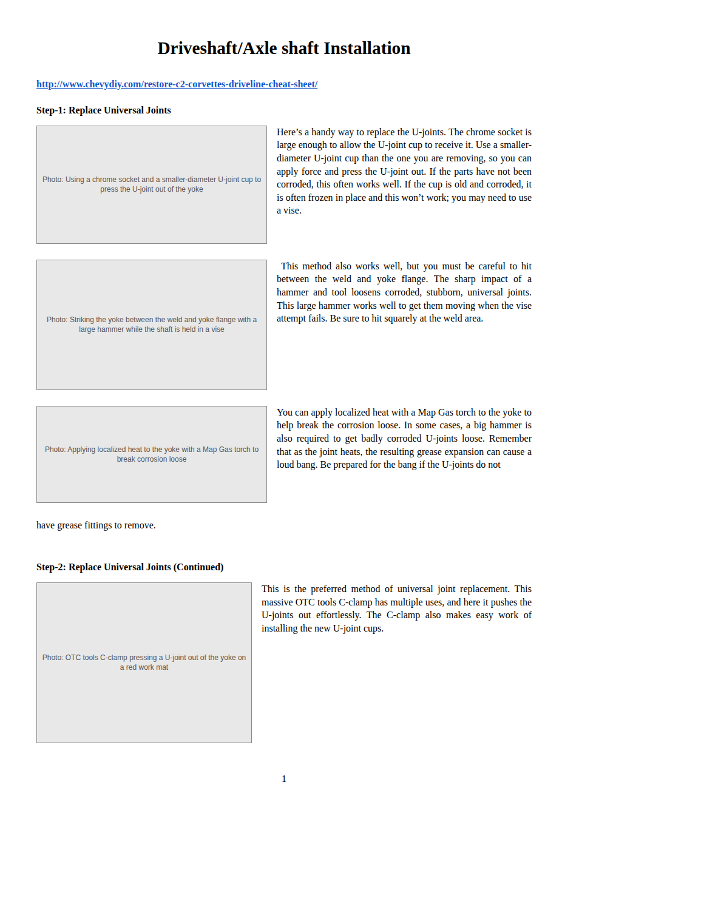Driveshaft/Axle shaft Installation
http://www.chevydiy.com/restore-c2-corvettes-driveline-cheat-sheet/
Step-1: Replace Universal Joints
Photo: Using a chrome socket and a smaller-diameter U-joint cup to press the U-joint out of the yoke
Here’s a handy way to replace the U-joints. The chrome socket is large enough to allow the U-joint cup to receive it. Use a smaller-diameter U-joint cup than the one you are removing, so you can apply force and press the U-joint out. If the parts have not been corroded, this often works well. If the cup is old and corroded, it is often frozen in place and this won’t work; you may need to use a vise.
Photo: Striking the yoke between the weld and yoke flange with a large hammer while the shaft is held in a vise
This method also works well, but you must be careful to hit between the weld and yoke flange. The sharp impact of a hammer and tool loosens corroded, stubborn, universal joints. This large hammer works well to get them moving when the vise attempt fails. Be sure to hit squarely at the weld area.
Photo: Applying localized heat to the yoke with a Map Gas torch to break corrosion loose
You can apply localized heat with a Map Gas torch to the yoke to help break the corrosion loose. In some cases, a big hammer is also required to get badly corroded U-joints loose. Remember that as the joint heats, the resulting grease expansion can cause a loud bang. Be prepared for the bang if the U-joints do not
have grease fittings to remove.
Step-2: Replace Universal Joints (Continued)
Photo: OTC tools C-clamp pressing a U-joint out of the yoke on a red work mat
This is the preferred method of universal joint replacement. This massive OTC tools C-clamp has multiple uses, and here it pushes the U-joints out effortlessly. The C-clamp also makes easy work of installing the new U-joint cups.
1